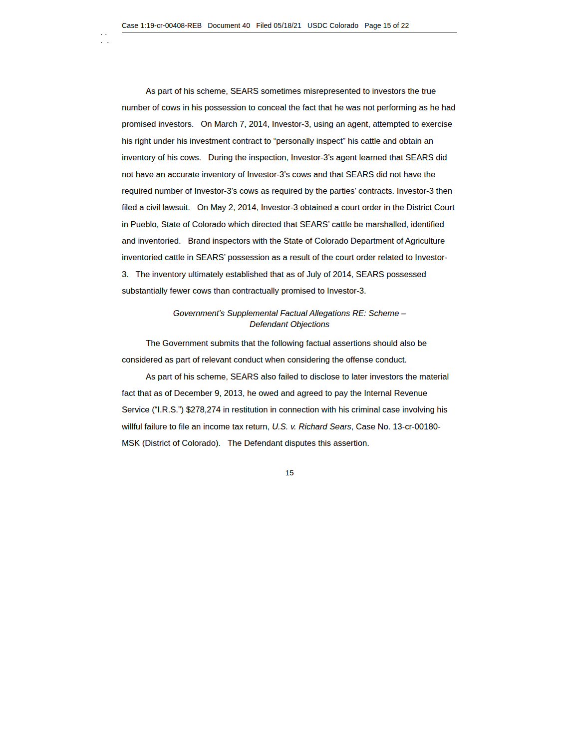· · · ·
Case 1:19-cr-00408-REB Document 40 Filed 05/18/21 USDC Colorado Page 15 of 22
As part of his scheme, SEARS sometimes misrepresented to investors the true number of cows in his possession to conceal the fact that he was not performing as he had promised investors. On March 7, 2014, Investor-3, using an agent, attempted to exercise his right under his investment contract to “personally inspect” his cattle and obtain an inventory of his cows. During the inspection, Investor-3’s agent learned that SEARS did not have an accurate inventory of Investor-3’s cows and that SEARS did not have the required number of Investor-3’s cows as required by the parties’ contracts. Investor-3 then filed a civil lawsuit. On May 2, 2014, Investor-3 obtained a court order in the District Court in Pueblo, State of Colorado which directed that SEARS’ cattle be marshalled, identified and inventoried. Brand inspectors with the State of Colorado Department of Agriculture inventoried cattle in SEARS’ possession as a result of the court order related to Investor-3. The inventory ultimately established that as of July of 2014, SEARS possessed substantially fewer cows than contractually promised to Investor-3.
Government’s Supplemental Factual Allegations RE: Scheme –
Defendant Objections
The Government submits that the following factual assertions should also be considered as part of relevant conduct when considering the offense conduct.
As part of his scheme, SEARS also failed to disclose to later investors the material fact that as of December 9, 2013, he owed and agreed to pay the Internal Revenue Service (“I.R.S.”) $278,274 in restitution in connection with his criminal case involving his willful failure to file an income tax return, U.S. v. Richard Sears, Case No. 13-cr-00180-MSK (District of Colorado). The Defendant disputes this assertion.
15